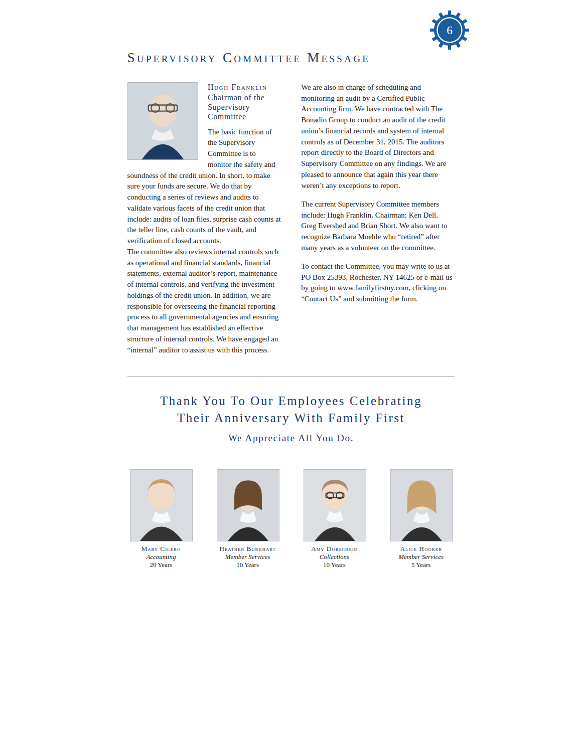6
Supervisory Committee Message
Hugh Franklin
Chairman of the Supervisory Committee
The basic function of the Supervisory Committee is to monitor the safety and soundness of the credit union. In short, to make sure your funds are secure. We do that by conducting a series of reviews and audits to validate various facets of the credit union that include: audits of loan files, surprise cash counts at the teller line, cash counts of the vault, and verification of closed accounts.
The committee also reviews internal controls such as operational and financial standards, financial statements, external auditor’s report, maintenance of internal controls, and verifying the investment holdings of the credit union. In addition, we are responsible for overseeing the financial reporting process to all governmental agencies and ensuring that management has established an effective structure of internal controls. We have engaged an “internal” auditor to assist us with this process.
We are also in charge of scheduling and monitoring an audit by a Certified Public Accounting firm. We have contracted with The Bonadio Group to conduct an audit of the credit union’s financial records and system of internal controls as of December 31, 2015. The auditors report directly to the Board of Directors and Supervisory Committee on any findings. We are pleased to announce that again this year there weren’t any exceptions to report.
The current Supervisory Committee members include: Hugh Franklin, Chairman; Ken Dell, Greg Evershed and Brian Short. We also want to recognize Barbara Moehle who “retired” after many years as a volunteer on the committee.
To contact the Committee, you may write to us at PO Box 25393, Rochester, NY 14625 or e-mail us by going to www.familyfirstny.com, clicking on “Contact Us” and submitting the form.
Thank You To Our Employees Celebrating
Their Anniversary With Family First
We Appreciate All You Do.
Mary Cicero
Accounting
20 Years
Heather Burkhart
Member Services
10 Years
Amy Dorscheid
Collections
10 Years
Alice Hooker
Member Services
5 Years